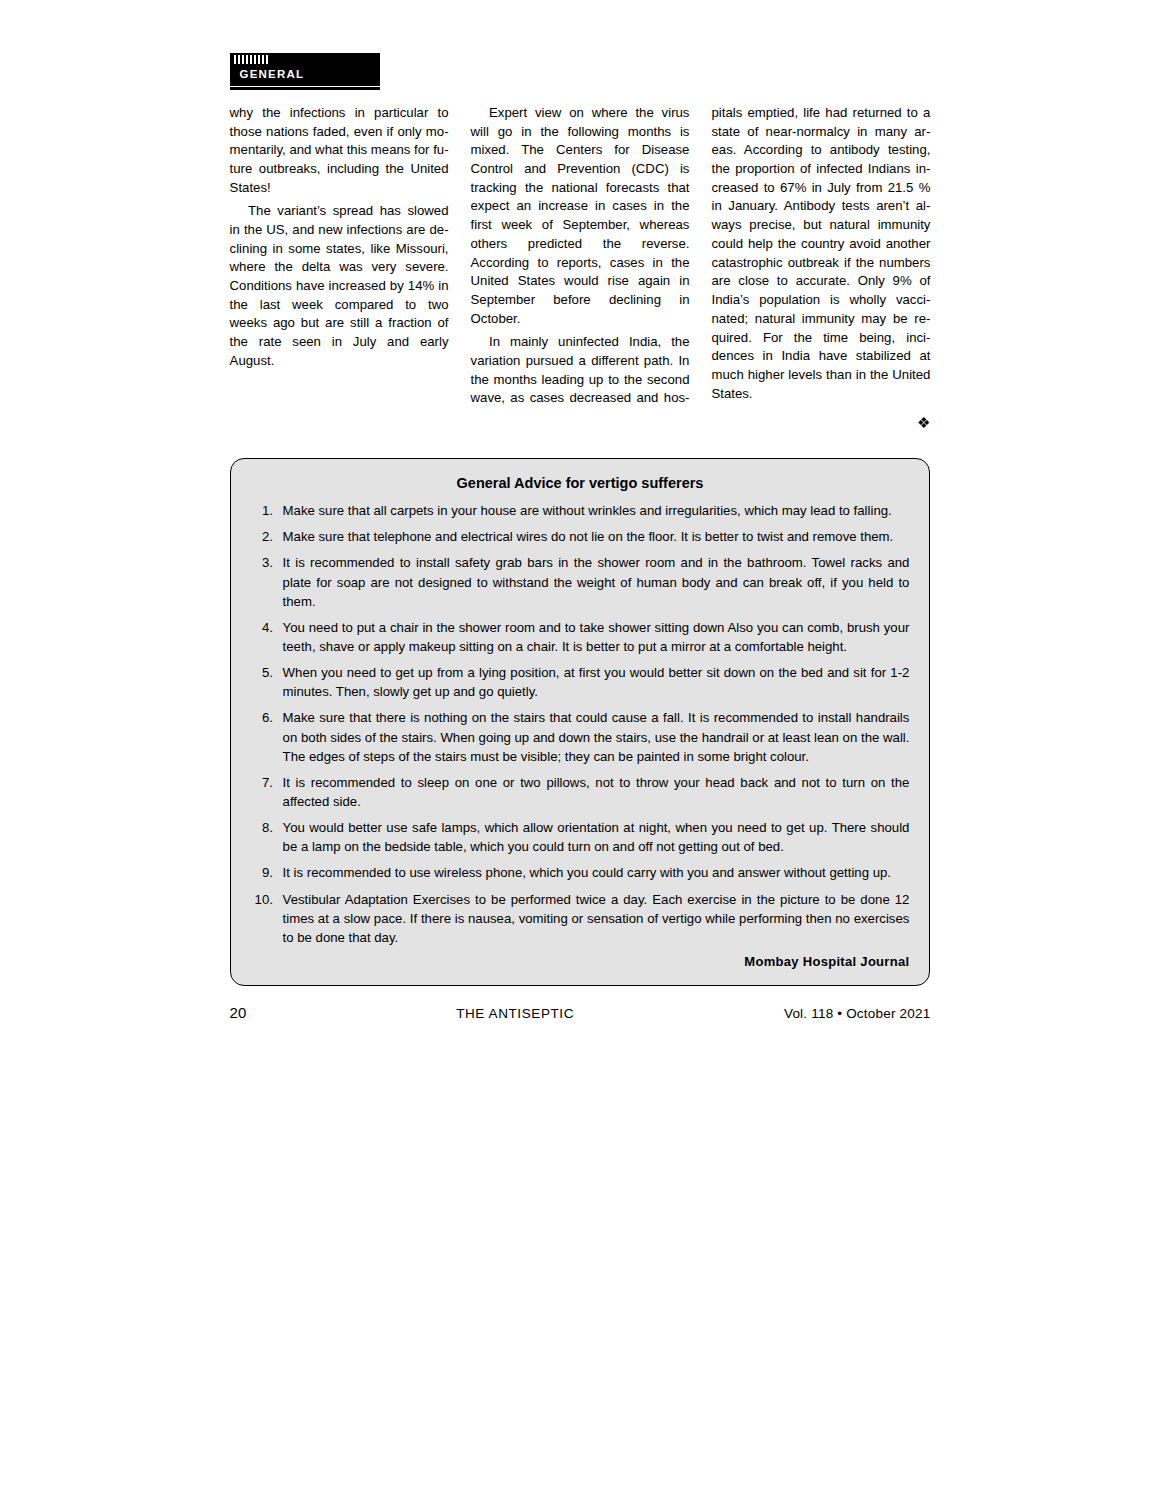GENERAL
why the infections in particular to those nations faded, even if only momentarily, and what this means for future outbreaks, including the United States!
The variant’s spread has slowed in the US, and new infections are declining in some states, like Missouri, where the delta was very severe. Conditions have increased by 14% in the last week compared to two weeks ago but are still a fraction of the rate seen in July and early August.
Expert view on where the virus will go in the following months is mixed. The Centers for Disease Control and Prevention (CDC) is tracking the national forecasts that expect an increase in cases in the first week of September, whereas others predicted the reverse. According to reports, cases in the United States would rise again in September before declining in October.
In mainly uninfected India, the variation pursued a different path. In the months leading up to the second wave, as cases decreased and hospitals emptied, life had returned to a state of near-normalcy in many areas. According to antibody testing, the proportion of infected Indians increased to 67% in July from 21.5 % in January. Antibody tests aren’t always precise, but natural immunity could help the country avoid another catastrophic outbreak if the numbers are close to accurate. Only 9% of India’s population is wholly vaccinated; natural immunity may be required. For the time being, incidences in India have stabilized at much higher levels than in the United States.
❖
General Advice for vertigo sufferers
Make sure that all carpets in your house are without wrinkles and irregularities, which may lead to falling.
Make sure that telephone and electrical wires do not lie on the floor. It is better to twist and remove them.
It is recommended to install safety grab bars in the shower room and in the bathroom. Towel racks and plate for soap are not designed to withstand the weight of human body and can break off, if you held to them.
You need to put a chair in the shower room and to take shower sitting down Also you can comb, brush your teeth, shave or apply makeup sitting on a chair. It is better to put a mirror at a comfortable height.
When you need to get up from a lying position, at first you would better sit down on the bed and sit for 1-2 minutes. Then, slowly get up and go quietly.
Make sure that there is nothing on the stairs that could cause a fall. It is recommended to install handrails on both sides of the stairs. When going up and down the stairs, use the handrail or at least lean on the wall. The edges of steps of the stairs must be visible; they can be painted in some bright colour.
It is recommended to sleep on one or two pillows, not to throw your head back and not to turn on the affected side.
You would better use safe lamps, which allow orientation at night, when you need to get up. There should be a lamp on the bedside table, which you could turn on and off not getting out of bed.
It is recommended to use wireless phone, which you could carry with you and answer without getting up.
Vestibular Adaptation Exercises to be performed twice a day. Each exercise in the picture to be done 12 times at a slow pace. If there is nausea, vomiting or sensation of vertigo while performing then no exercises to be done that day.
Mombay Hospital Journal
20
THE ANTISEPTIC
Vol. 118 • October 2021